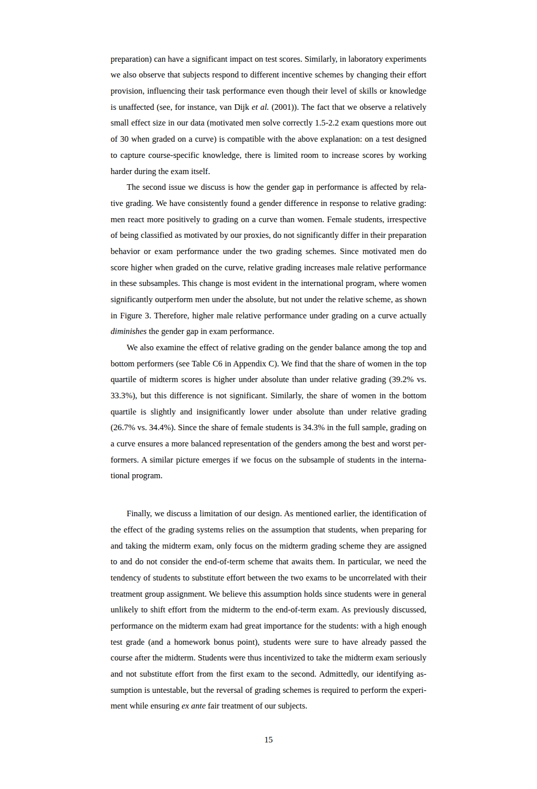preparation) can have a significant impact on test scores. Similarly, in laboratory experiments we also observe that subjects respond to different incentive schemes by changing their effort provision, influencing their task performance even though their level of skills or knowledge is unaffected (see, for instance, van Dijk et al. (2001)). The fact that we observe a relatively small effect size in our data (motivated men solve correctly 1.5-2.2 exam questions more out of 30 when graded on a curve) is compatible with the above explanation: on a test designed to capture course-specific knowledge, there is limited room to increase scores by working harder during the exam itself.
The second issue we discuss is how the gender gap in performance is affected by relative grading. We have consistently found a gender difference in response to relative grading: men react more positively to grading on a curve than women. Female students, irrespective of being classified as motivated by our proxies, do not significantly differ in their preparation behavior or exam performance under the two grading schemes. Since motivated men do score higher when graded on the curve, relative grading increases male relative performance in these subsamples. This change is most evident in the international program, where women significantly outperform men under the absolute, but not under the relative scheme, as shown in Figure 3. Therefore, higher male relative performance under grading on a curve actually diminishes the gender gap in exam performance.
We also examine the effect of relative grading on the gender balance among the top and bottom performers (see Table C6 in Appendix C). We find that the share of women in the top quartile of midterm scores is higher under absolute than under relative grading (39.2% vs. 33.3%), but this difference is not significant. Similarly, the share of women in the bottom quartile is slightly and insignificantly lower under absolute than under relative grading (26.7% vs. 34.4%). Since the share of female students is 34.3% in the full sample, grading on a curve ensures a more balanced representation of the genders among the best and worst performers. A similar picture emerges if we focus on the subsample of students in the international program.
Finally, we discuss a limitation of our design. As mentioned earlier, the identification of the effect of the grading systems relies on the assumption that students, when preparing for and taking the midterm exam, only focus on the midterm grading scheme they are assigned to and do not consider the end-of-term scheme that awaits them. In particular, we need the tendency of students to substitute effort between the two exams to be uncorrelated with their treatment group assignment. We believe this assumption holds since students were in general unlikely to shift effort from the midterm to the end-of-term exam. As previously discussed, performance on the midterm exam had great importance for the students: with a high enough test grade (and a homework bonus point), students were sure to have already passed the course after the midterm. Students were thus incentivized to take the midterm exam seriously and not substitute effort from the first exam to the second. Admittedly, our identifying assumption is untestable, but the reversal of grading schemes is required to perform the experiment while ensuring ex ante fair treatment of our subjects.
15